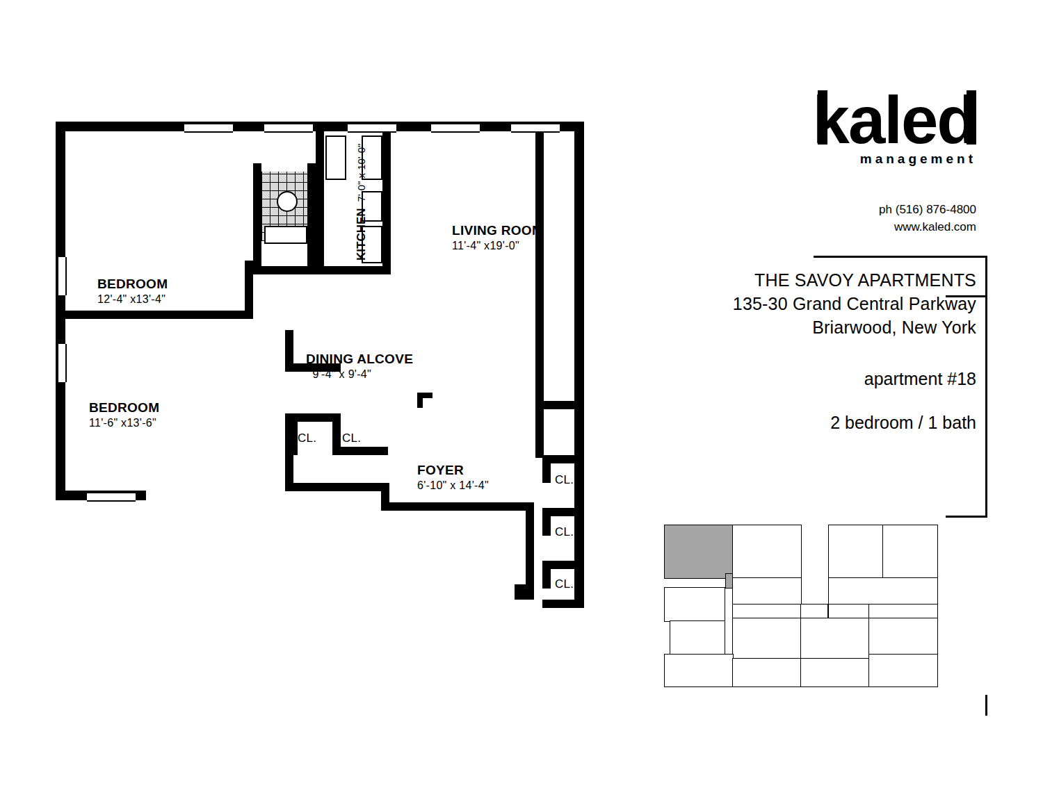BEDROOM 12'-4" x13'-4"
BEDROOM 11'-6" x13'-6"
KITCHEN 7'-0" x 10'-0"
LIVING ROOM 11'-4" x19'-0"
DINING ALCOVE 9'-4" x 9'-4"
FOYER 6'-10" x 14'-4"
CL.
CL.
CL.
CL.
CL.
kaled
management
ph (516) 876-4800
www.kaled.com
THE SAVOY APARTMENTS
135-30 Grand Central Parkway
Briarwood, New York
apartment #18
2 bedroom / 1 bath